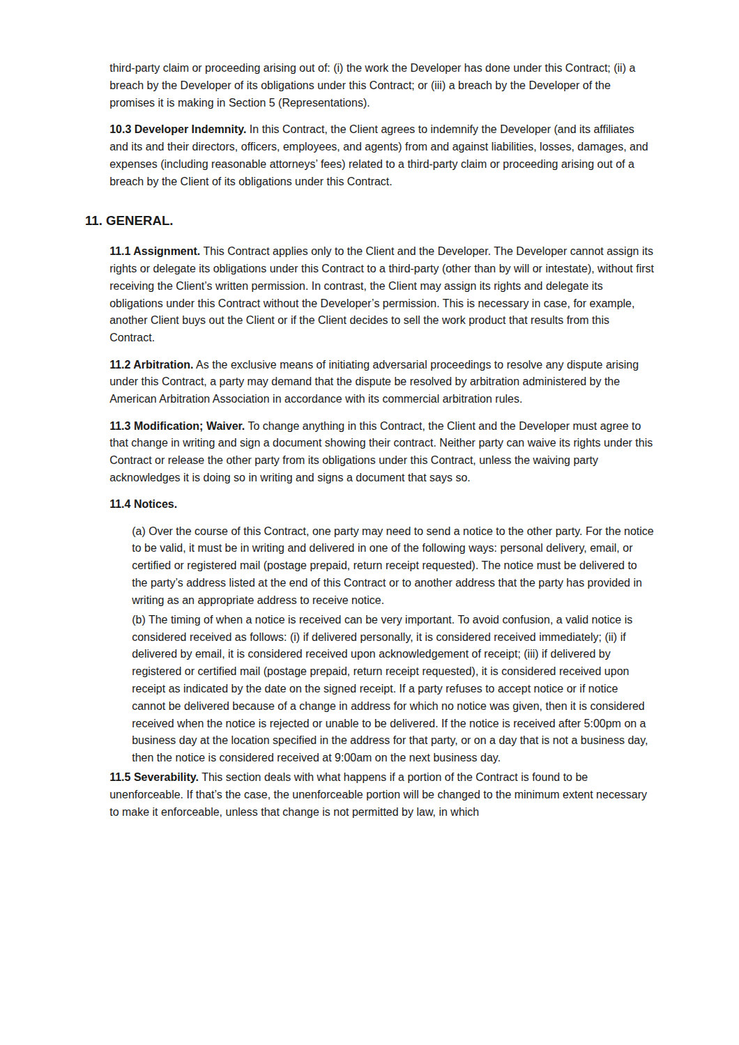third-party claim or proceeding arising out of: (i) the work the Developer has done under this Contract; (ii) a breach by the Developer of its obligations under this Contract; or (iii) a breach by the Developer of the promises it is making in Section 5 (Representations).
10.3 Developer Indemnity. In this Contract, the Client agrees to indemnify the Developer (and its affiliates and its and their directors, officers, employees, and agents) from and against liabilities, losses, damages, and expenses (including reasonable attorneys’ fees) related to a third-party claim or proceeding arising out of a breach by the Client of its obligations under this Contract.
11. GENERAL.
11.1 Assignment. This Contract applies only to the Client and the Developer. The Developer cannot assign its rights or delegate its obligations under this Contract to a third-party (other than by will or intestate), without first receiving the Client’s written permission. In contrast, the Client may assign its rights and delegate its obligations under this Contract without the Developer’s permission. This is necessary in case, for example, another Client buys out the Client or if the Client decides to sell the work product that results from this Contract.
11.2 Arbitration. As the exclusive means of initiating adversarial proceedings to resolve any dispute arising under this Contract, a party may demand that the dispute be resolved by arbitration administered by the American Arbitration Association in accordance with its commercial arbitration rules.
11.3 Modification; Waiver. To change anything in this Contract, the Client and the Developer must agree to that change in writing and sign a document showing their contract. Neither party can waive its rights under this Contract or release the other party from its obligations under this Contract, unless the waiving party acknowledges it is doing so in writing and signs a document that says so.
11.4 Notices.
(a) Over the course of this Contract, one party may need to send a notice to the other party. For the notice to be valid, it must be in writing and delivered in one of the following ways: personal delivery, email, or certified or registered mail (postage prepaid, return receipt requested). The notice must be delivered to the party’s address listed at the end of this Contract or to another address that the party has provided in writing as an appropriate address to receive notice.
(b) The timing of when a notice is received can be very important. To avoid confusion, a valid notice is considered received as follows: (i) if delivered personally, it is considered received immediately; (ii) if delivered by email, it is considered received upon acknowledgement of receipt; (iii) if delivered by registered or certified mail (postage prepaid, return receipt requested), it is considered received upon receipt as indicated by the date on the signed receipt. If a party refuses to accept notice or if notice cannot be delivered because of a change in address for which no notice was given, then it is considered received when the notice is rejected or unable to be delivered. If the notice is received after 5:00pm on a business day at the location specified in the address for that party, or on a day that is not a business day, then the notice is considered received at 9:00am on the next business day.
11.5 Severability. This section deals with what happens if a portion of the Contract is found to be unenforceable. If that’s the case, the unenforceable portion will be changed to the minimum extent necessary to make it enforceable, unless that change is not permitted by law, in which